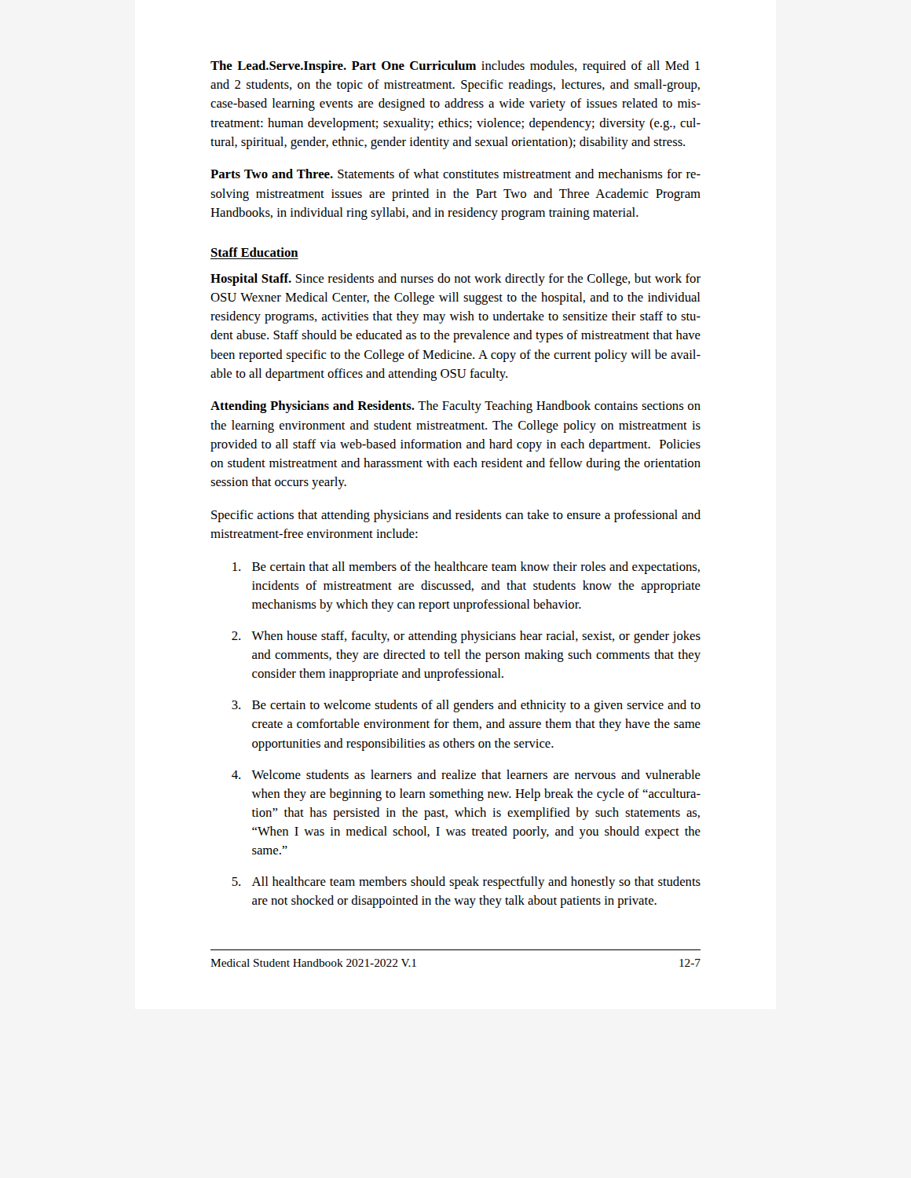The Lead.Serve.Inspire. Part One Curriculum includes modules, required of all Med 1 and 2 students, on the topic of mistreatment. Specific readings, lectures, and small-group, case-based learning events are designed to address a wide variety of issues related to mistreatment: human development; sexuality; ethics; violence; dependency; diversity (e.g., cultural, spiritual, gender, ethnic, gender identity and sexual orientation); disability and stress.
Parts Two and Three. Statements of what constitutes mistreatment and mechanisms for resolving mistreatment issues are printed in the Part Two and Three Academic Program Handbooks, in individual ring syllabi, and in residency program training material.
Staff Education
Hospital Staff. Since residents and nurses do not work directly for the College, but work for OSU Wexner Medical Center, the College will suggest to the hospital, and to the individual residency programs, activities that they may wish to undertake to sensitize their staff to student abuse. Staff should be educated as to the prevalence and types of mistreatment that have been reported specific to the College of Medicine. A copy of the current policy will be available to all department offices and attending OSU faculty.
Attending Physicians and Residents. The Faculty Teaching Handbook contains sections on the learning environment and student mistreatment. The College policy on mistreatment is provided to all staff via web-based information and hard copy in each department. Policies on student mistreatment and harassment with each resident and fellow during the orientation session that occurs yearly.
Specific actions that attending physicians and residents can take to ensure a professional and mistreatment-free environment include:
Be certain that all members of the healthcare team know their roles and expectations, incidents of mistreatment are discussed, and that students know the appropriate mechanisms by which they can report unprofessional behavior.
When house staff, faculty, or attending physicians hear racial, sexist, or gender jokes and comments, they are directed to tell the person making such comments that they consider them inappropriate and unprofessional.
Be certain to welcome students of all genders and ethnicity to a given service and to create a comfortable environment for them, and assure them that they have the same opportunities and responsibilities as others on the service.
Welcome students as learners and realize that learners are nervous and vulnerable when they are beginning to learn something new. Help break the cycle of “acculturation” that has persisted in the past, which is exemplified by such statements as, “When I was in medical school, I was treated poorly, and you should expect the same.”
All healthcare team members should speak respectfully and honestly so that students are not shocked or disappointed in the way they talk about patients in private.
Medical Student Handbook 2021-2022 V.1 12-7